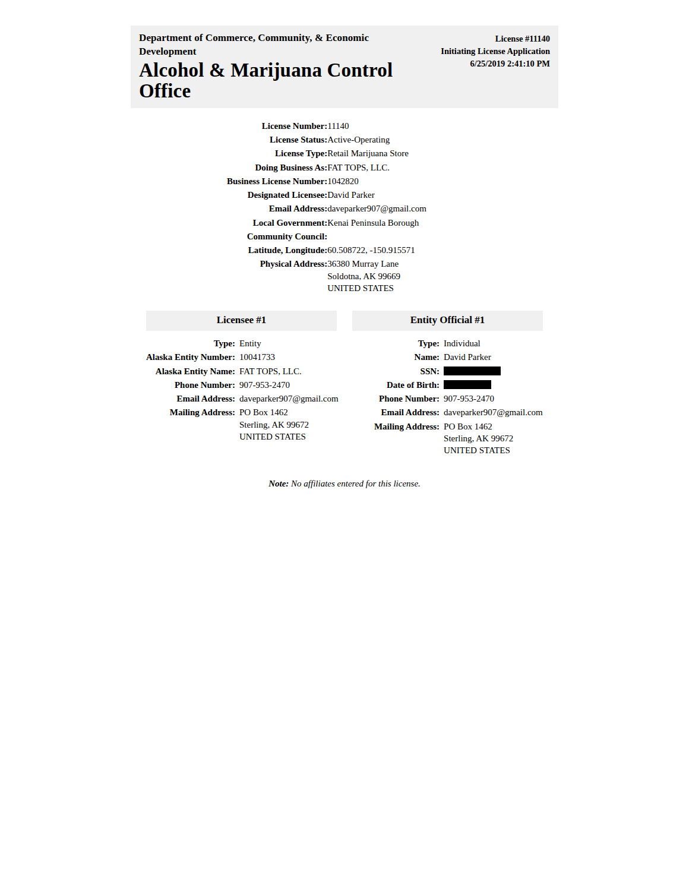License #11140
Initiating License Application
6/25/2019 2:41:10 PM
Department of Commerce, Community, & Economic Development
Alcohol & Marijuana Control Office
| License Number: | 11140 |
| License Status: | Active-Operating |
| License Type: | Retail Marijuana Store |
| Doing Business As: | FAT TOPS, LLC. |
| Business License Number: | 1042820 |
| Designated Licensee: | David Parker |
| Email Address: | daveparker907@gmail.com |
| Local Government: | Kenai Peninsula Borough |
| Community Council: | |
| Latitude, Longitude: | 60.508722, -150.915571 |
| Physical Address: | 36380 Murray Lane Soldotna, AK 99669 UNITED STATES |
| Licensee #1 / Type: / Entity / / Alaska Entity Number: / 10041733 / / Alaska Entity Name: / FAT TOPS, LLC. / / Phone Number: / 907-953-2470 / / Email Address: / daveparker907@gmail.com / / Mailing Address: / PO Box 1462 Sterling, AK 99672 UNITED STATES / | Entity Official #1 / Type: / Individual / / Name: / David Parker / / SSN: / / / Date of Birth: / / / Phone Number: / 907-953-2470 / / Email Address: / daveparker907@gmail.com / / Mailing Address: / PO Box 1462 Sterling, AK 99672 UNITED STATES / |
Note: No affiliates entered for this license.